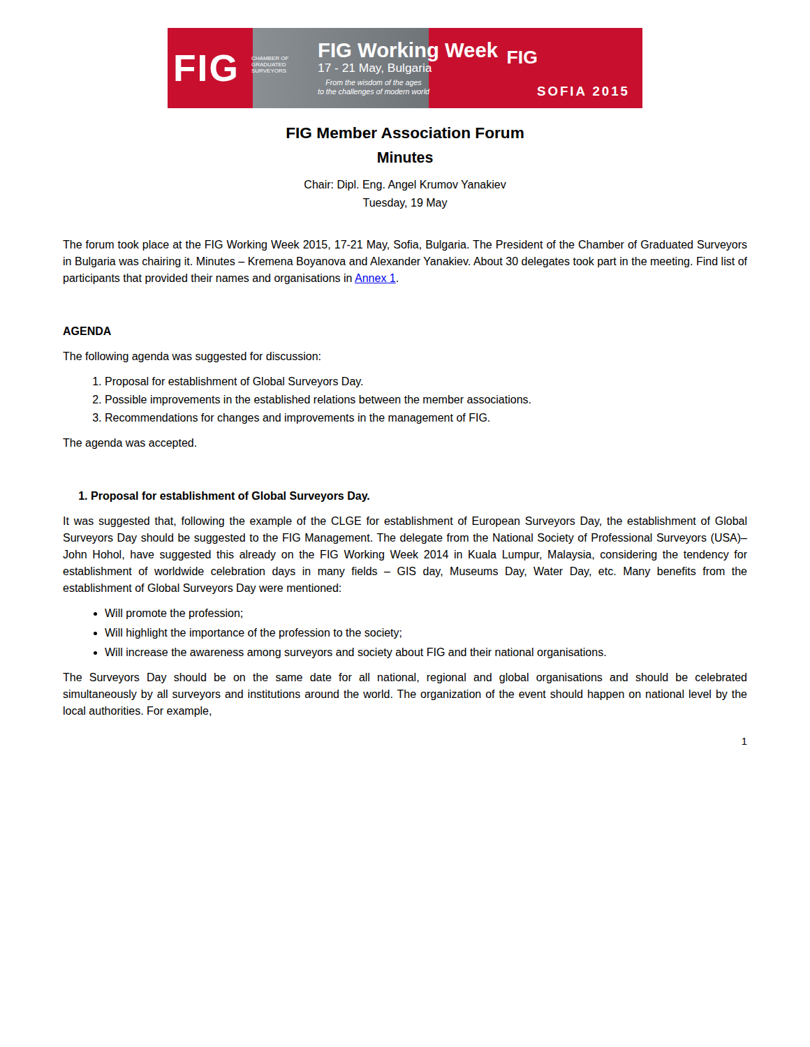FIG CHAMBER OF
GRADUATED
SURVEYORS FIG Working Week 17 - 21 May, Bulgaria From the wisdom of the ages
to the challenges of modern world FIG SOFIA 2015
FIG Member Association Forum
Minutes
Chair: Dipl. Eng. Angel Krumov Yanakiev
Tuesday, 19 May
The forum took place at the FIG Working Week 2015, 17-21 May, Sofia, Bulgaria. The President of the Chamber of Graduated Surveyors in Bulgaria was chairing it. Minutes – Kremena Boyanova and Alexander Yanakiev. About 30 delegates took part in the meeting. Find list of participants that provided their names and organisations in Annex 1.
AGENDA
The following agenda was suggested for discussion:
Proposal for establishment of Global Surveyors Day.
Possible improvements in the established relations between the member associations.
Recommendations for changes and improvements in the management of FIG.
The agenda was accepted.
Proposal for establishment of Global Surveyors Day.
It was suggested that, following the example of the CLGE for establishment of European Surveyors Day, the establishment of Global Surveyors Day should be suggested to the FIG Management. The delegate from the National Society of Professional Surveyors (USA)– John Hohol, have suggested this already on the FIG Working Week 2014 in Kuala Lumpur, Malaysia, considering the tendency for establishment of worldwide celebration days in many fields – GIS day, Museums Day, Water Day, etc. Many benefits from the establishment of Global Surveyors Day were mentioned:
Will promote the profession;
Will highlight the importance of the profession to the society;
Will increase the awareness among surveyors and society about FIG and their national organisations.
The Surveyors Day should be on the same date for all national, regional and global organisations and should be celebrated simultaneously by all surveyors and institutions around the world. The organization of the event should happen on national level by the local authorities. For example,
1